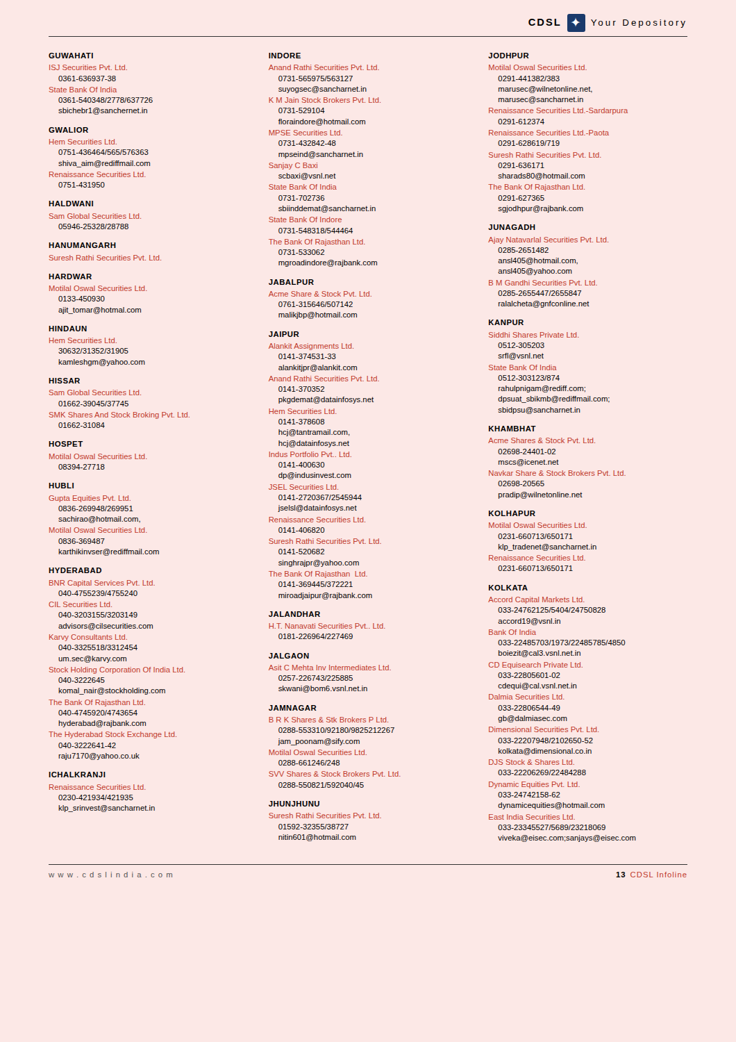CDSL✦Your Depository
GUWAHATI
ISJ Securities Pvt. Ltd.
0361-636937-38
State Bank Of India
0361-540348/2778/637726
sbichebr1@sanchernet.in
GWALIOR
Hem Securities Ltd.
0751-436464/565/576363
shiva_aim@rediffmail.com
Renaissance Securities Ltd.
0751-431950
HALDWANI
Sam Global Securities Ltd.
05946-25328/28788
HANUMANGARH
Suresh Rathi Securities Pvt. Ltd.
HARDWAR
Motilal Oswal Securities Ltd.
0133-450930
ajit_tomar@hotmal.com
HINDAUN
Hem Securities Ltd.
30632/31352/31905
kamleshgm@yahoo.com
HISSAR
Sam Global Securities Ltd.
01662-39045/37745
SMK Shares And Stock Broking Pvt. Ltd.
01662-31084
HOSPET
Motilal Oswal Securities Ltd.
08394-27718
HUBLI
Gupta Equities Pvt. Ltd.
0836-269948/269951
sachirao@hotmail.com,
Motilal Oswal Securities Ltd.
0836-369487
karthikinvser@rediffmail.com
HYDERABAD
BNR Capital Services Pvt. Ltd.
040-4755239/4755240
CIL Securities Ltd.
040-3203155/3203149
advisors@cilsecurities.com
Karvy Consultants Ltd.
040-3325518/3312454
um.sec@karvy.com
Stock Holding Corporation Of India Ltd.
040-3222645
komal_nair@stockholding.com
The Bank Of Rajasthan Ltd.
040-4745920/4743654
hyderabad@rajbank.com
The Hyderabad Stock Exchange Ltd.
040-3222641-42
raju7170@yahoo.co.uk
ICHALKRANJI
Renaissance Securities Ltd.
0230-421934/421935
klp_srinvest@sancharnet.in
INDORE
Anand Rathi Securities Pvt. Ltd.
0731-565975/563127
suyogsec@sancharnet.in
K M Jain Stock Brokers Pvt. Ltd.
0731-529104
floraindore@hotmail.com
MPSE Securities Ltd.
0731-432842-48
mpseind@sancharnet.in
Sanjay C Baxi
scbaxi@vsnl.net
State Bank Of India
0731-702736
sbiinddemat@sancharnet.in
State Bank Of Indore
0731-548318/544464
The Bank Of Rajasthan Ltd.
0731-533062
mgroadindore@rajbank.com
JABALPUR
Acme Share & Stock Pvt. Ltd.
0761-315646/507142
malikjbp@hotmail.com
JAIPUR
Alankit Assignments Ltd.
0141-374531-33
alankitjpr@alankit.com
Anand Rathi Securities Pvt. Ltd.
0141-370352
pkgdemat@datainfosys.net
Hem Securities Ltd.
0141-378608
hcj@tantramail.com,
hcj@datainfosys.net
Indus Portfolio Pvt.. Ltd.
0141-400630
dp@indusinvest.com
JSEL Securities Ltd.
0141-2720367/2545944
jselsl@datainfosys.net
Renaissance Securities Ltd.
0141-406820
Suresh Rathi Securities Pvt. Ltd.
0141-520682
singhrajpr@yahoo.com
The Bank Of Rajasthan Ltd.
0141-369445/372221
miroadjaipur@rajbank.com
JALANDHAR
H.T. Nanavati Securities Pvt.. Ltd.
0181-226964/227469
JALGAON
Asit C Mehta Inv Intermediates Ltd.
0257-226743/225885
skwani@bom6.vsnl.net.in
JAMNAGAR
B R K Shares & Stk Brokers P Ltd.
0288-553310/92180/9825212267
jam_poonam@sify.com
Motilal Oswal Securities Ltd.
0288-661246/248
SVV Shares & Stock Brokers Pvt. Ltd.
0288-550821/592040/45
JHUNJHUNU
Suresh Rathi Securities Pvt. Ltd.
01592-32355/38727
nitin601@hotmail.com
JODHPUR
Motilal Oswal Securities Ltd.
0291-441382/383
marusec@wilnetonline.net,
marusec@sancharnet.in
Renaissance Securities Ltd.-Sardarpura
0291-612374
Renaissance Securities Ltd.-Paota
0291-628619/719
Suresh Rathi Securities Pvt. Ltd.
0291-636171
sharads80@hotmail.com
The Bank Of Rajasthan Ltd.
0291-627365
sgjodhpur@rajbank.com
JUNAGADH
Ajay Natavarlal Securities Pvt. Ltd.
0285-2651482
ansl405@hotmail.com,
ansl405@yahoo.com
B M Gandhi Securities Pvt. Ltd.
0285-2655447/2655847
ralalcheta@gnfconline.net
KANPUR
Siddhi Shares Private Ltd.
0512-305203
srfl@vsnl.net
State Bank Of India
0512-303123/874
rahulpnigam@rediff.com;
dpsuat_sbikmb@rediffmail.com;
sbidpsu@sancharnet.in
KHAMBHAT
Acme Shares & Stock Pvt. Ltd.
02698-24401-02
mscs@icenet.net
Navkar Share & Stock Brokers Pvt. Ltd.
02698-20565
pradip@wilnetonline.net
KOLHAPUR
Motilal Oswal Securities Ltd.
0231-660713/650171
klp_tradenet@sancharnet.in
Renaissance Securities Ltd.
0231-660713/650171
KOLKATA
Accord Capital Markets Ltd.
033-24762125/5404/24750828
accord19@vsnl.in
Bank Of India
033-22485703/1973/22485785/4850
boiezit@cal3.vsnl.net.in
CD Equisearch Private Ltd.
033-22805601-02
cdequi@cal.vsnl.net.in
Dalmia Securities Ltd.
033-22806544-49
gb@dalmiasec.com
Dimensional Securities Pvt. Ltd.
033-22207948/2102650-52
kolkata@dimensional.co.in
DJS Stock & Shares Ltd.
033-22206269/22484288
Dynamic Equities Pvt. Ltd.
033-24742158-62
dynamicequities@hotmail.com
East India Securities Ltd.
033-23345527/5689/23218069
viveka@eisec.com;sanjays@eisec.com
w w w . c d s l i n d i a . c o m
13CDSL Infoline